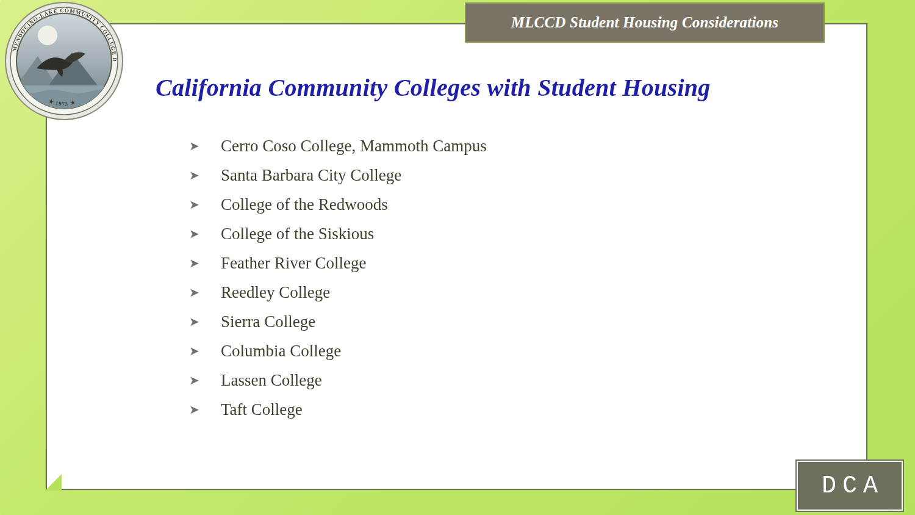MLCCD Student Housing Considerations
MENDOCINO-LAKE COMMUNITY COLLEGE DISTRICT ★ 1973 ★
California Community Colleges with Student Housing
Cerro Coso College, Mammoth Campus
Santa Barbara City College
College of the Redwoods
College of the Siskious
Feather River College
Reedley College
Sierra College
Columbia College
Lassen College
Taft College
DCA